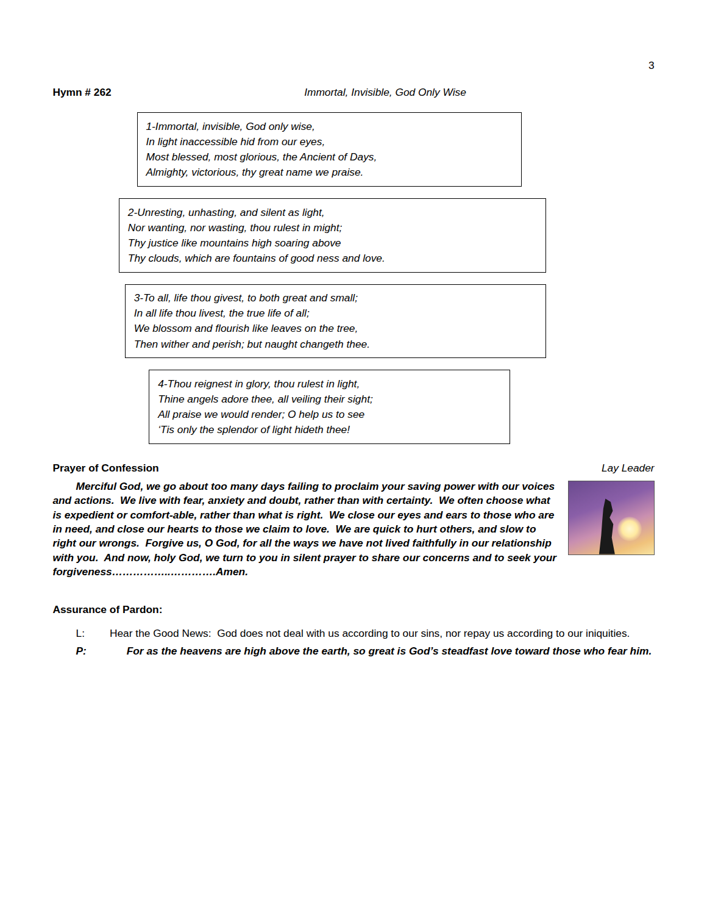3
Hymn # 262 Immortal, Invisible, God Only Wise
1-Immortal, invisible, God only wise,
In light inaccessible hid from our eyes,
Most blessed, most glorious, the Ancient of Days,
Almighty, victorious, thy great name we praise.
2-Unresting, unhasting, and silent as light,
Nor wanting, nor wasting, thou rulest in might;
Thy justice like mountains high soaring above
Thy clouds, which are fountains of good ness and love.
3-To all, life thou givest, to both great and small;
In all life thou livest, the true life of all;
We blossom and flourish like leaves on the tree,
Then wither and perish; but naught changeth thee.
4-Thou reignest in glory, thou rulest in light,
Thine angels adore thee, all veiling their sight;
All praise we would render; O help us to see
‘Tis only the splendor of light hideth thee!
Prayer of Confession Lay Leader
Merciful God, we go about too many days failing to proclaim your saving power with our voices and actions. We live with fear, anxiety and doubt, rather than with certainty. We often choose what is expedient or comfort-able, rather than what is right. We close our eyes and ears to those who are in need, and close our hearts to those we claim to love. We are quick to hurt others, and slow to right our wrongs. Forgive us, O God, for all the ways we have not lived faithfully in our relationship with you. And now, holy God, we turn to you in silent prayer to share our concerns and to seek your forgiveness……………..………….Amen.
Assurance of Pardon:
L: Hear the Good News: God does not deal with us according to our sins, nor repay us according to our iniquities.
P: For as the heavens are high above the earth, so great is God’s steadfast love toward those who fear him.